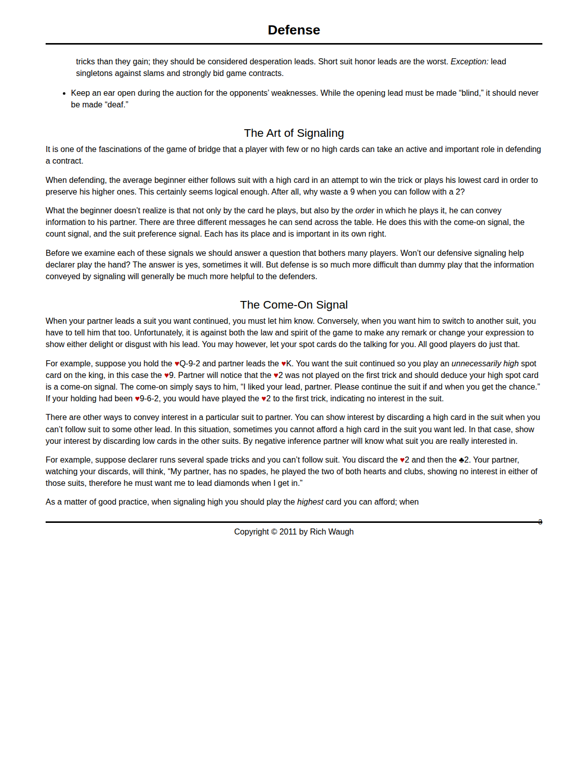Defense
tricks than they gain; they should be considered desperation leads. Short suit honor leads are the worst. Exception: lead singletons against slams and strongly bid game contracts.
Keep an ear open during the auction for the opponents’ weaknesses. While the opening lead must be made “blind,” it should never be made “deaf.”
The Art of Signaling
It is one of the fascinations of the game of bridge that a player with few or no high cards can take an active and important role in defending a contract.
When defending, the average beginner either follows suit with a high card in an attempt to win the trick or plays his lowest card in order to preserve his higher ones. This certainly seems logical enough. After all, why waste a 9 when you can follow with a 2?
What the beginner doesn’t realize is that not only by the card he plays, but also by the order in which he plays it, he can convey information to his partner. There are three different messages he can send across the table. He does this with the come-on signal, the count signal, and the suit preference signal. Each has its place and is important in its own right.
Before we examine each of these signals we should answer a question that bothers many players. Won’t our defensive signaling help declarer play the hand? The answer is yes, sometimes it will. But defense is so much more difficult than dummy play that the information conveyed by signaling will generally be much more helpful to the defenders.
The Come-On Signal
When your partner leads a suit you want continued, you must let him know. Conversely, when you want him to switch to another suit, you have to tell him that too. Unfortunately, it is against both the law and spirit of the game to make any remark or change your expression to show either delight or disgust with his lead. You may however, let your spot cards do the talking for you. All good players do just that.
For example, suppose you hold the ♥Q-9-2 and partner leads the ♥K. You want the suit continued so you play an unnecessarily high spot card on the king, in this case the ♥9. Partner will notice that the ♥2 was not played on the first trick and should deduce your high spot card is a come-on signal. The come-on simply says to him, “I liked your lead, partner. Please continue the suit if and when you get the chance.” If your holding had been ♥9-6-2, you would have played the ♥2 to the first trick, indicating no interest in the suit.
There are other ways to convey interest in a particular suit to partner. You can show interest by discarding a high card in the suit when you can’t follow suit to some other lead. In this situation, sometimes you cannot afford a high card in the suit you want led. In that case, show your interest by discarding low cards in the other suits. By negative inference partner will know what suit you are really interested in.
For example, suppose declarer runs several spade tricks and you can’t follow suit. You discard the ♥2 and then the ♣2. Your partner, watching your discards, will think, “My partner, has no spades, he played the two of both hearts and clubs, showing no interest in either of those suits, therefore he must want me to lead diamonds when I get in.”
As a matter of good practice, when signaling high you should play the highest card you can afford; when
3
Copyright © 2011 by Rich Waugh